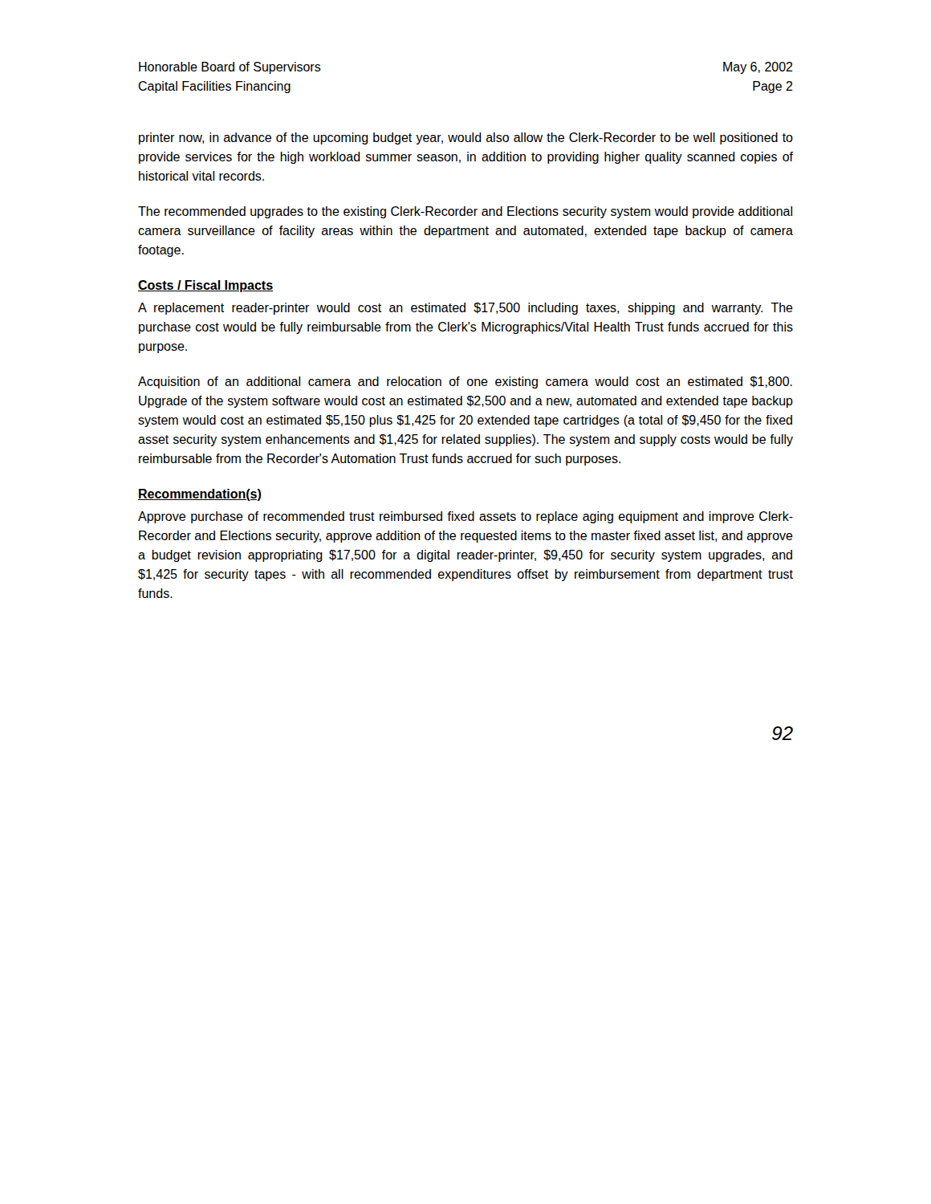Honorable Board of Supervisors
Capital Facilities Financing
May 6, 2002
Page 2
printer now, in advance of the upcoming budget year, would also allow the Clerk-Recorder to be well positioned to provide services for the high workload summer season, in addition to providing higher quality scanned copies of historical vital records.
The recommended upgrades to the existing Clerk-Recorder and Elections security system would provide additional camera surveillance of facility areas within the department and automated, extended tape backup of camera footage.
Costs / Fiscal Impacts
A replacement reader-printer would cost an estimated $17,500 including taxes, shipping and warranty. The purchase cost would be fully reimbursable from the Clerk's Micrographics/Vital Health Trust funds accrued for this purpose.
Acquisition of an additional camera and relocation of one existing camera would cost an estimated $1,800. Upgrade of the system software would cost an estimated $2,500 and a new, automated and extended tape backup system would cost an estimated $5,150 plus $1,425 for 20 extended tape cartridges (a total of $9,450 for the fixed asset security system enhancements and $1,425 for related supplies). The system and supply costs would be fully reimbursable from the Recorder's Automation Trust funds accrued for such purposes.
Recommendation(s)
Approve purchase of recommended trust reimbursed fixed assets to replace aging equipment and improve Clerk-Recorder and Elections security, approve addition of the requested items to the master fixed asset list, and approve a budget revision appropriating $17,500 for a digital reader-printer, $9,450 for security system upgrades, and $1,425 for security tapes - with all recommended expenditures offset by reimbursement from department trust funds.
92